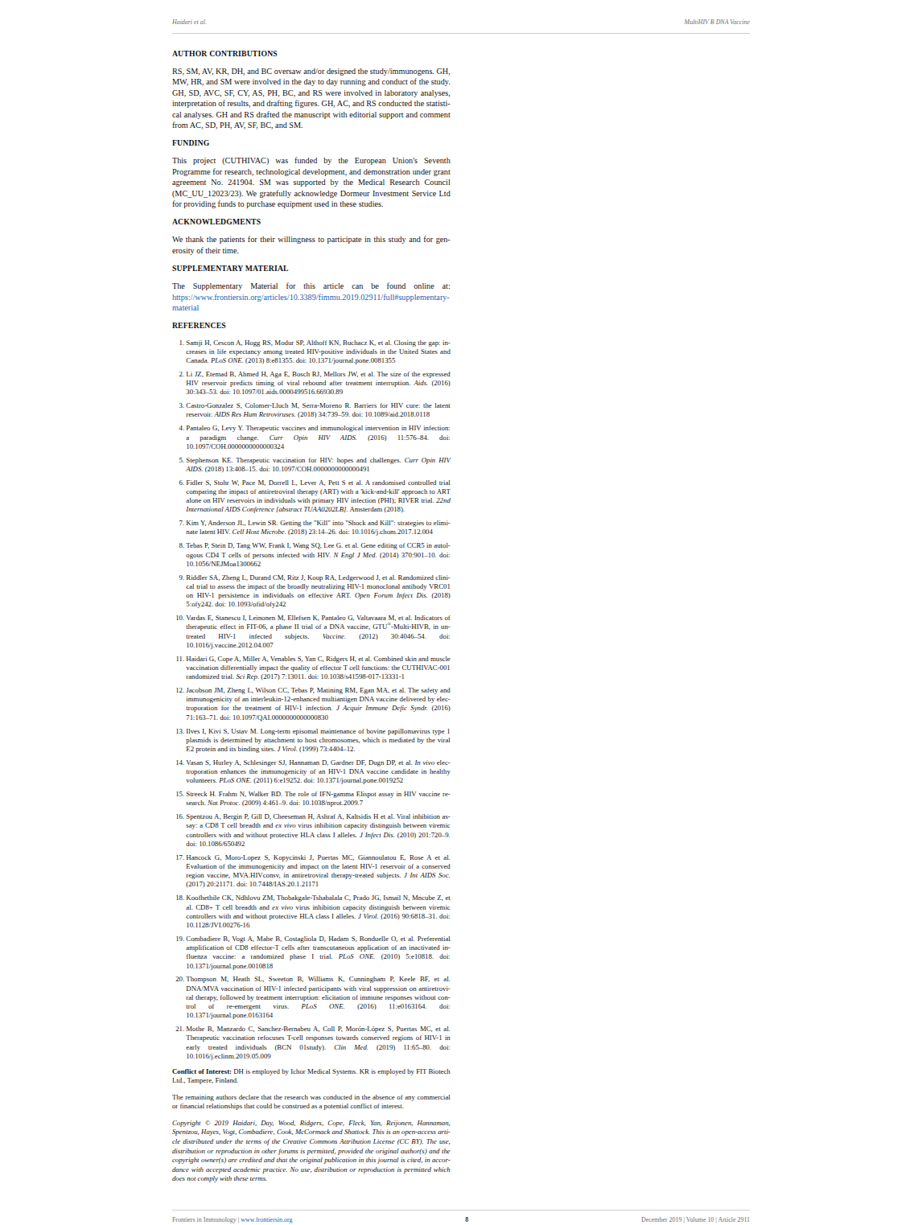Haidari et al.
MultiHIV B DNA Vaccine
Author Contributions
RS, SM, AV, KR, DH, and BC oversaw and/or designed the study/immunogens. GH, MW, HR, and SM were involved in the day to day running and conduct of the study. GH, SD, AVC, SF, CY, AS, PH, BC, and RS were involved in laboratory analyses, interpretation of results, and drafting figures. GH, AC, and RS conducted the statistical analyses. GH and RS drafted the manuscript with editorial support and comment from AC, SD, PH, AV, SF, BC, and SM.
Funding
This project (CUTHIVAC) was funded by the European Union's Seventh Programme for research, technological development, and demonstration under grant agreement No. 241904. SM was supported by the Medical Research Council (MC_UU_12023/23). We gratefully acknowledge Dormeur Investment Service Ltd for providing funds to purchase equipment used in these studies.
Acknowledgments
We thank the patients for their willingness to participate in this study and for generosity of their time.
Supplementary Material
The Supplementary Material for this article can be found online at: https://www.frontiersin.org/articles/10.3389/fimmu.2019.02911/full#supplementary-material
References
Samji H, Cescon A, Hogg RS, Modur SP, Althoff KN, Buchacz K, et al. Closing the gap: increases in life expectancy among treated HIV-positive individuals in the United States and Canada. PLoS ONE. (2013) 8:e81355. doi: 10.1371/journal.pone.0081355
Li JZ, Etemad B, Ahmed H, Aga E, Bosch RJ, Mellors JW, et al. The size of the expressed HIV reservoir predicts timing of viral rebound after treatment interruption. Aids. (2016) 30:343–53. doi: 10.1097/01.aids.0000499516.66930.89
Castro-Gonzalez S, Colomer-Lluch M, Serra-Moreno R. Barriers for HIV cure: the latent reservoir. AIDS Res Hum Retroviruses. (2018) 34:739–59. doi: 10.1089/aid.2018.0118
Pantaleo G, Levy Y. Therapeutic vaccines and immunological intervention in HIV infection: a paradigm change. Curr Opin HIV AIDS. (2016) 11:576–84. doi: 10.1097/COH.0000000000000324
Stephenson KE. Therapeutic vaccination for HIV: hopes and challenges. Curr Opin HIV AIDS. (2018) 13:408–15. doi: 10.1097/COH.0000000000000491
Fidler S, Stohr W, Pace M, Dorrell L, Lever A, Pett S et al. A randomised controlled trial comparing the impact of antiretroviral therapy (ART) with a 'kick-and-kill' approach to ART alone on HIV reservoirs in individuals with primary HIV infection (PHI); RIVER trial. 22nd International AIDS Conference [abstract TUAA0202LB]. Amsterdam (2018).
Kim Y, Anderson JL, Lewin SR. Getting the "Kill" into "Shock and Kill": strategies to eliminate latent HIV. Cell Host Microbe. (2018) 23:14–26. doi: 10.1016/j.chom.2017.12.004
Tebas P, Stein D, Tang WW, Frank I, Wang SQ, Lee G. et al. Gene editing of CCR5 in autologous CD4 T cells of persons infected with HIV. N Engl J Med. (2014) 370:901–10. doi: 10.1056/NEJMoa1300662
Riddler SA, Zheng L, Durand CM, Ritz J, Koup RA, Ledgerwood J, et al. Randomized clinical trial to assess the impact of the broadly neutralizing HIV-1 monoclonal antibody VRC01 on HIV-1 persistence in individuals on effective ART. Open Forum Infect Dis. (2018) 5:ofy242. doi: 10.1093/ofid/ofy242
Vardas E, Stanescu I, Leinonen M, Ellefsen K, Pantaleo G, Valtavaara M, et al. Indicators of therapeutic effect in FIT-06, a phase II trial of a DNA vaccine, GTU®-Multi-HIVB, in untreated HIV-1 infected subjects. Vaccine. (2012) 30:4046–54. doi: 10.1016/j.vaccine.2012.04.007
Haidari G, Cope A, Miller A, Venables S, Yan C, Ridgers H, et al. Combined skin and muscle vaccination differentially impact the quality of effector T cell functions: the CUTHIVAC-001 randomized trial. Sci Rep. (2017) 7:13011. doi: 10.1038/s41598-017-13331-1
Jacobson JM, Zheng L, Wilson CC, Tebas P, Matining RM, Egan MA, et al. The safety and immunogenicity of an interleukin-12-enhanced multiantigen DNA vaccine delivered by electroporation for the treatment of HIV-1 infection. J Acquir Immune Defic Syndr. (2016) 71:163–71. doi: 10.1097/QAI.0000000000000830
Ilves I, Kivi S, Ustav M. Long-term episomal maintenance of bovine papillomavirus type 1 plasmids is determined by attachment to host chromosomes, which is mediated by the viral E2 protein and its binding sites. J Virol. (1999) 73:4404–12.
Vasan S, Hurley A, Schlesinger SJ, Hannaman D, Gardner DF, Dugn DP, et al. In vivo electroporation enhances the immunogenicity of an HIV-1 DNA vaccine candidate in healthy volunteers. PLoS ONE. (2011) 6:e19252. doi: 10.1371/journal.pone.0019252
Streeck H. Frahm N, Walker BD. The role of IFN-gamma Elispot assay in HIV vaccine research. Nat Protoc. (2009) 4:461–9. doi: 10.1038/nprot.2009.7
Spentzou A, Bergin P, Gill D, Cheeseman H, Ashraf A, Kaltsidis H et al. Viral inhibition assay: a CD8 T cell breadth and ex vivo virus inhibition capacity distinguish between viremic controllers with and without protective HLA class I alleles. J Infect Dis. (2010) 201:720–9. doi: 10.1086/650492
Hancock G, Moro-Lopez S, Kopycinski J, Puertas MC, Giannoulatou E, Rose A et al. Evaluation of the immunogenicity and impact on the latent HIV-1 reservoir of a conserved region vaccine, MVA.HIVconsv, in antiretroviral therapy-treated subjects. J Int AIDS Soc. (2017) 20:21171. doi: 10.7448/IAS.20.1.21171
Koofhethile CK, Ndhlovu ZM, Thobakgale-Tshabalala C, Prado JG, Ismail N, Mncube Z, et al. CD8+ T cell breadth and ex vivo virus inhibition capacity distinguish between viremic controllers with and without protective HLA class I alleles. J Virol. (2016) 90:6818–31. doi: 10.1128/JVI.00276-16
Combadiere B, Vogt A, Mahe B, Costagliola D, Hadam S, Bonduelle O, et al. Preferential amplification of CD8 effector-T cells after transcutaneous application of an inactivated influenza vaccine: a randomized phase I trial. PLoS ONE. (2010) 5:e10818. doi: 10.1371/journal.pone.0010818
Thompson M, Heath SL, Sweeton B, Williams K, Cunningham P, Keele BF, et al. DNA/MVA vaccination of HIV-1 infected participants with viral suppression on antiretroviral therapy, followed by treatment interruption: elicitation of immune responses without control of re-emergent virus. PLoS ONE. (2016) 11:e0163164. doi: 10.1371/journal.pone.0163164
Mothe B, Manzardo C, Sanchez-Bernabeu A, Coll P, Morón-López S, Puertas MC, et al. Therapeutic vaccination refocuses T-cell responses towards conserved regions of HIV-1 in early treated individuals (BCN 01study). Clin Med. (2019) 11:65–80. doi: 10.1016/j.eclinm.2019.05.009
Conflict of Interest: DH is employed by Ichor Medical Systems. KR is employed by FIT Biotech Ltd., Tampere, Finland.
The remaining authors declare that the research was conducted in the absence of any commercial or financial relationships that could be construed as a potential conflict of interest.
Copyright © 2019 Haidari, Day, Wood, Ridgers, Cope, Fleck, Yan, Reijonen, Hannaman, Spentzou, Hayes, Vogt, Combadiere, Cook, McCormack and Shattock. This is an open-access article distributed under the terms of the Creative Commons Attribution License (CC BY). The use, distribution or reproduction in other forums is permitted, provided the original author(s) and the copyright owner(s) are credited and that the original publication in this journal is cited, in accordance with accepted academic practice. No use, distribution or reproduction is permitted which does not comply with these terms.
Frontiers in Immunology | www.frontiersin.org
8
December 2019 | Volume 10 | Article 2911